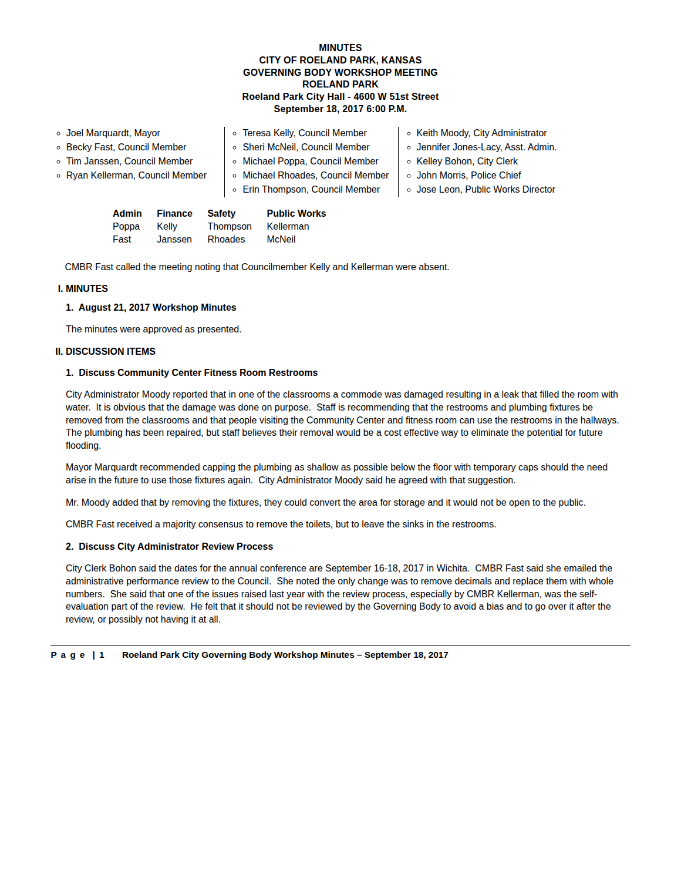MINUTES
CITY OF ROELAND PARK, KANSAS
GOVERNING BODY WORKSHOP MEETING
ROELAND PARK
Roeland Park City Hall - 4600 W 51st Street
September 18, 2017 6:00 P.M.
| Joel Marquardt, Mayor Becky Fast, Council Member Tim Janssen, Council Member Ryan Kellerman, Council Member | Teresa Kelly, Council Member Sheri McNeil, Council Member Michael Poppa, Council Member Michael Rhoades, Council Member Erin Thompson, Council Member | Keith Moody, City Administrator Jennifer Jones-Lacy, Asst. Admin. Kelley Bohon, City Clerk John Morris, Police Chief Jose Leon, Public Works Director |
| Admin | Finance | Safety | Public Works |
| Poppa | Kelly | Thompson | Kellerman |
| Fast | Janssen | Rhoades | McNeil |
CMBR Fast called the meeting noting that Councilmember Kelly and Kellerman were absent.
MINUTES
1. August 21, 2017 Workshop Minutes
The minutes were approved as presented.
DISCUSSION ITEMS
1. Discuss Community Center Fitness Room Restrooms
City Administrator Moody reported that in one of the classrooms a commode was damaged resulting in a leak that filled the room with water. It is obvious that the damage was done on purpose. Staff is recommending that the restrooms and plumbing fixtures be removed from the classrooms and that people visiting the Community Center and fitness room can use the restrooms in the hallways. The plumbing has been repaired, but staff believes their removal would be a cost effective way to eliminate the potential for future flooding.
Mayor Marquardt recommended capping the plumbing as shallow as possible below the floor with temporary caps should the need arise in the future to use those fixtures again. City Administrator Moody said he agreed with that suggestion.
Mr. Moody added that by removing the fixtures, they could convert the area for storage and it would not be open to the public.
CMBR Fast received a majority consensus to remove the toilets, but to leave the sinks in the restrooms.
2. Discuss City Administrator Review Process
City Clerk Bohon said the dates for the annual conference are September 16-18, 2017 in Wichita. CMBR Fast said she emailed the administrative performance review to the Council. She noted the only change was to remove decimals and replace them with whole numbers. She said that one of the issues raised last year with the review process, especially by CMBR Kellerman, was the self-evaluation part of the review. He felt that it should not be reviewed by the Governing Body to avoid a bias and to go over it after the review, or possibly not having it at all.
P a g e | 1 Roeland Park City Governing Body Workshop Minutes – September 18, 2017